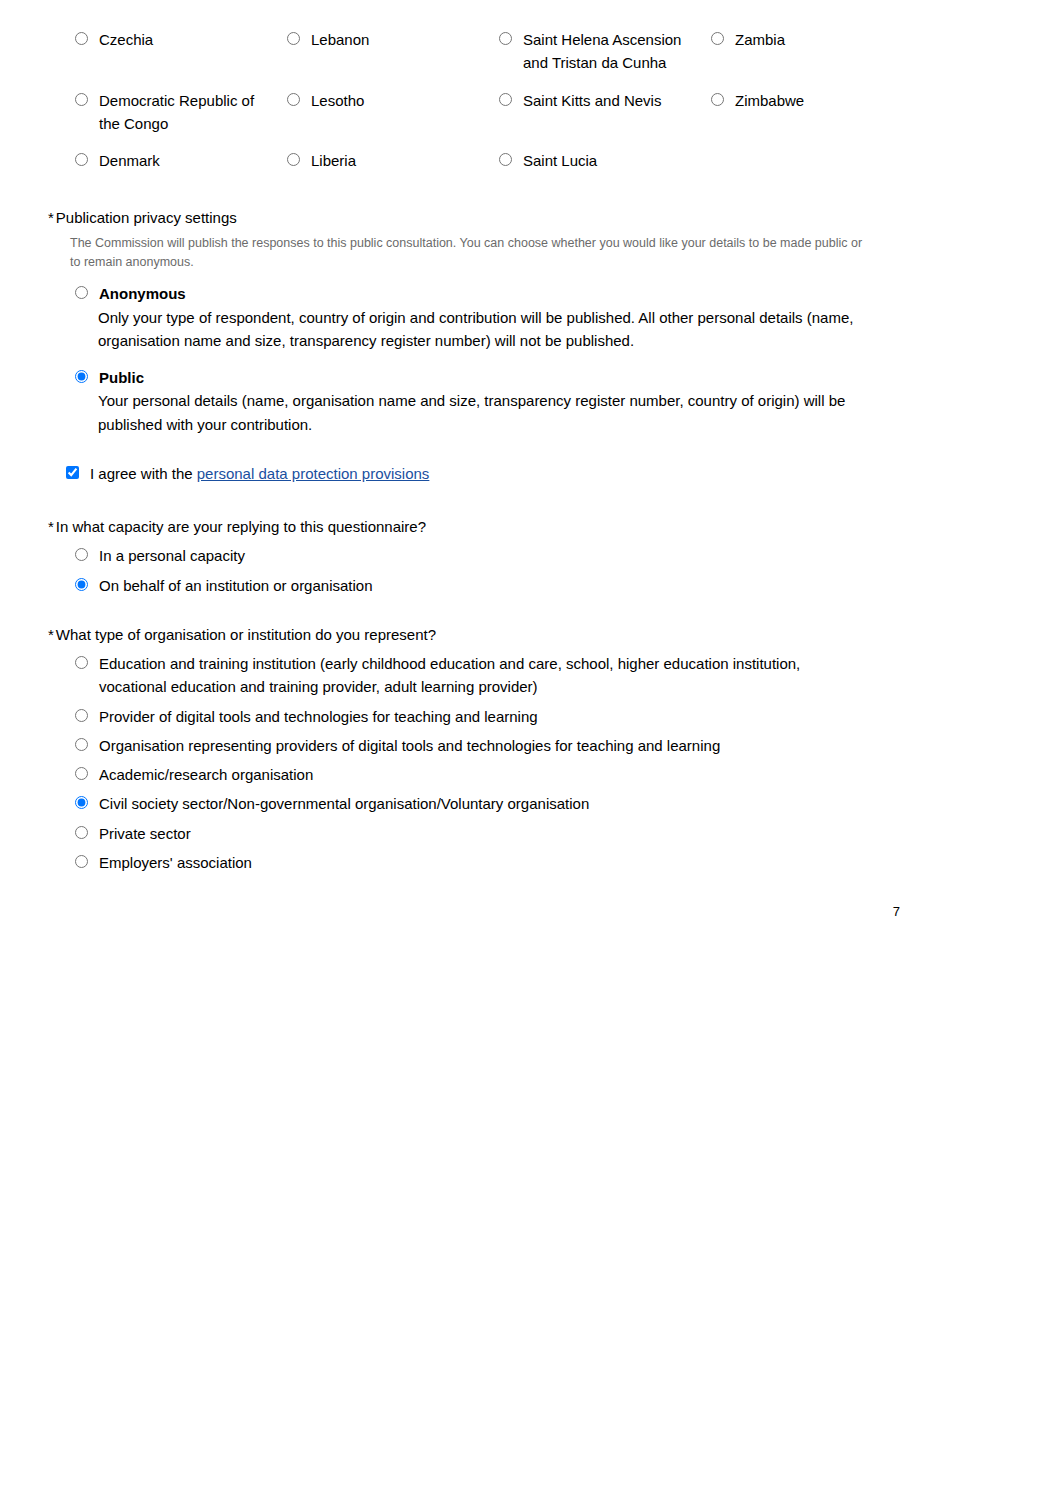Czechia
Lebanon
Saint Helena Ascension and Tristan da Cunha
Zambia
Democratic Republic of the Congo
Lesotho
Saint Kitts and Nevis
Zimbabwe
Denmark
Liberia
Saint Lucia
*Publication privacy settings
The Commission will publish the responses to this public consultation. You can choose whether you would like your details to be made public or to remain anonymous.
Anonymous
Only your type of respondent, country of origin and contribution will be published. All other personal details (name, organisation name and size, transparency register number) will not be published.
Public
Your personal details (name, organisation name and size, transparency register number, country of origin) will be published with your contribution.
I agree with the personal data protection provisions
*In what capacity are your replying to this questionnaire?
In a personal capacity
On behalf of an institution or organisation
*What type of organisation or institution do you represent?
Education and training institution (early childhood education and care, school, higher education institution, vocational education and training provider, adult learning provider)
Provider of digital tools and technologies for teaching and learning
Organisation representing providers of digital tools and technologies for teaching and learning
Academic/research organisation
Civil society sector/Non-governmental organisation/Voluntary organisation
Private sector
Employers' association
7